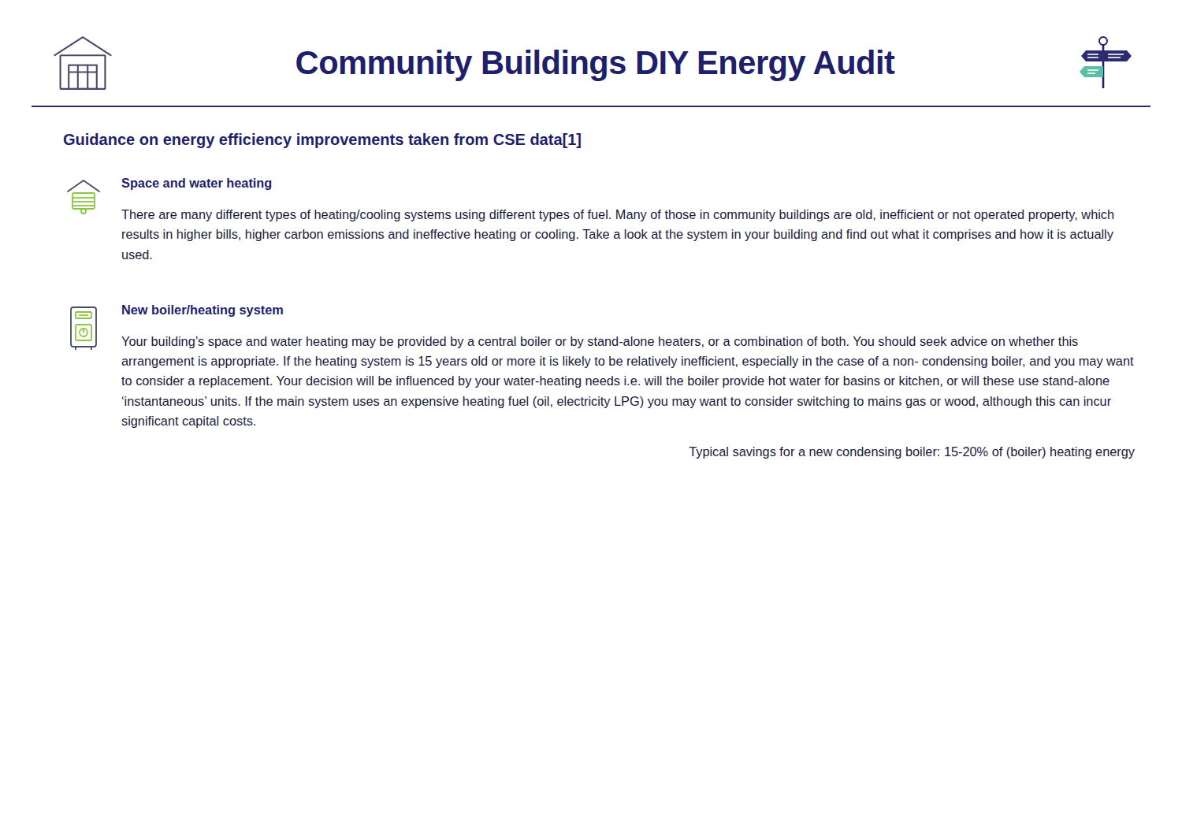Community Buildings DIY Energy Audit
Guidance on energy efficiency improvements taken from CSE data[1]
Space and water heating
There are many different types of heating/cooling systems using different types of fuel. Many of those in community buildings are old, inefficient or not operated property, which results in higher bills, higher carbon emissions and ineffective heating or cooling. Take a look at the system in your building and find out what it comprises and how it is actually used.
New boiler/heating system
Your building’s space and water heating may be provided by a central boiler or by stand-alone heaters, or a combination of both. You should seek advice on whether this arrangement is appropriate. If the heating system is 15 years old or more it is likely to be relatively inefficient, especially in the case of a non- condensing boiler, and you may want to consider a replacement. Your decision will be influenced by your water-heating needs i.e. will the boiler provide hot water for basins or kitchen, or will these use stand-alone ‘instantaneous’ units. If the main system uses an expensive heating fuel (oil, electricity LPG) you may want to consider switching to mains gas or wood, although this can incur significant capital costs.
Typical savings for a new condensing boiler: 15-20% of (boiler) heating energy